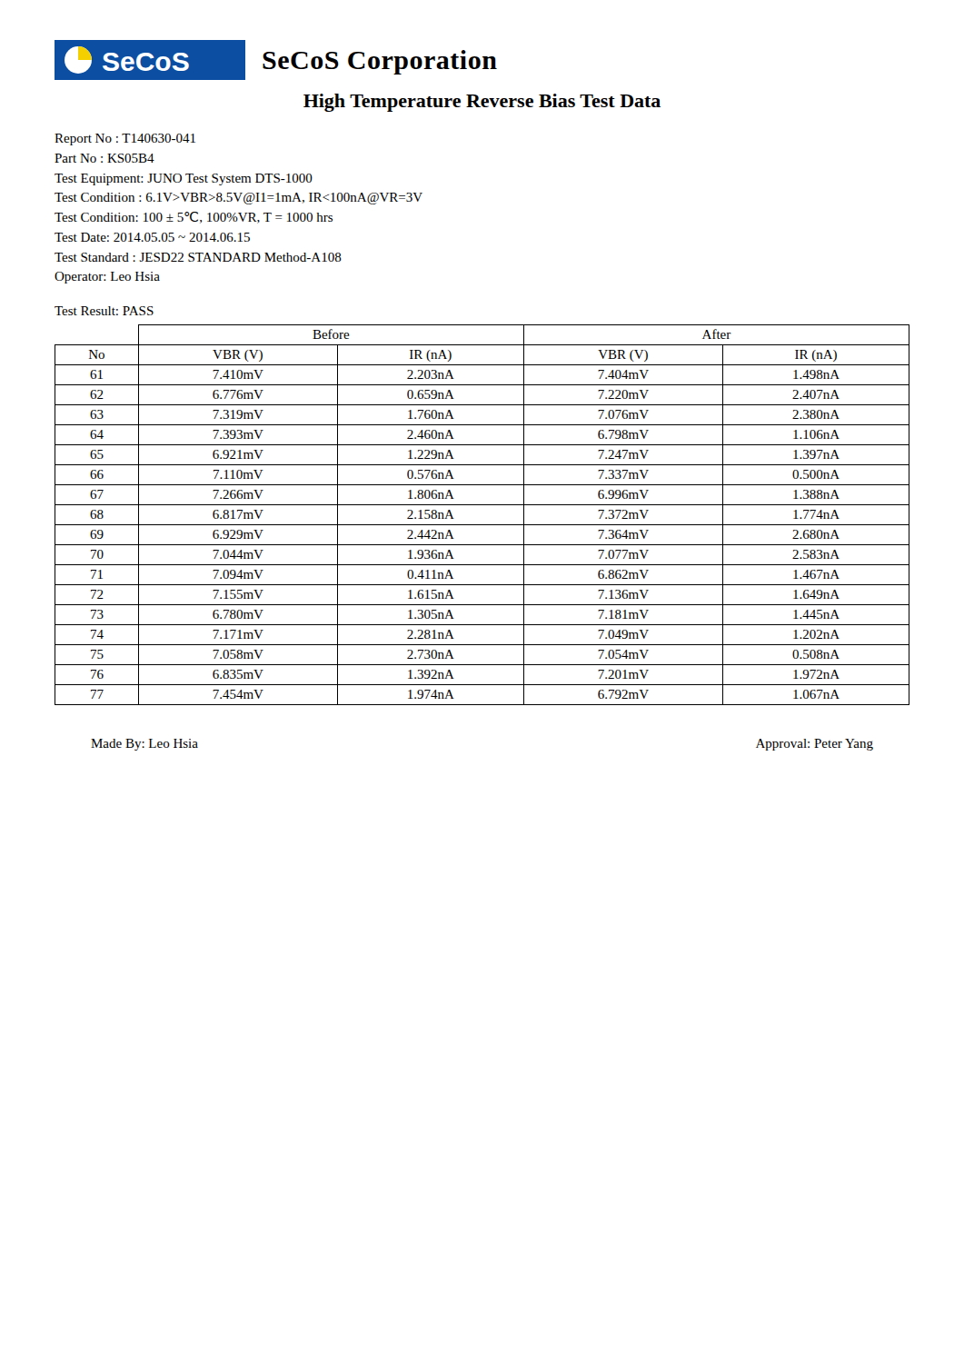SeCoS
SeCoS Corporation
High Temperature Reverse Bias Test Data
Report No : T140630-041
Part No : KS05B4
Test Equipment: JUNO Test System DTS-1000
Test Condition : 6.1V>VBR>8.5V@I1=1mA, IR<100nA@VR=3V
Test Condition: 100 ± 5℃, 100%VR, T = 1000 hrs
Test Date: 2014.05.05 ~ 2014.06.15
Test Standard : JESD22 STANDARD Method-A108
Operator: Leo Hsia
Test Result: PASS
| | Before | After |
| --- | --- | --- |
| No | V BR (V) | IR (nA) | V BR (V) | IR (nA) |
| 61 | 7.410mV | 2.203nA | 7.404mV | 1.498nA |
| 62 | 6.776mV | 0.659nA | 7.220mV | 2.407nA |
| 63 | 7.319mV | 1.760nA | 7.076mV | 2.380nA |
| 64 | 7.393mV | 2.460nA | 6.798mV | 1.106nA |
| 65 | 6.921mV | 1.229nA | 7.247mV | 1.397nA |
| 66 | 7.110mV | 0.576nA | 7.337mV | 0.500nA |
| 67 | 7.266mV | 1.806nA | 6.996mV | 1.388nA |
| 68 | 6.817mV | 2.158nA | 7.372mV | 1.774nA |
| 69 | 6.929mV | 2.442nA | 7.364mV | 2.680nA |
| 70 | 7.044mV | 1.936nA | 7.077mV | 2.583nA |
| 71 | 7.094mV | 0.411nA | 6.862mV | 1.467nA |
| 72 | 7.155mV | 1.615nA | 7.136mV | 1.649nA |
| 73 | 6.780mV | 1.305nA | 7.181mV | 1.445nA |
| 74 | 7.171mV | 2.281nA | 7.049mV | 1.202nA |
| 75 | 7.058mV | 2.730nA | 7.054mV | 0.508nA |
| 76 | 6.835mV | 1.392nA | 7.201mV | 1.972nA |
| 77 | 7.454mV | 1.974nA | 6.792mV | 1.067nA |
Made By: Leo Hsia
Approval: Peter Yang